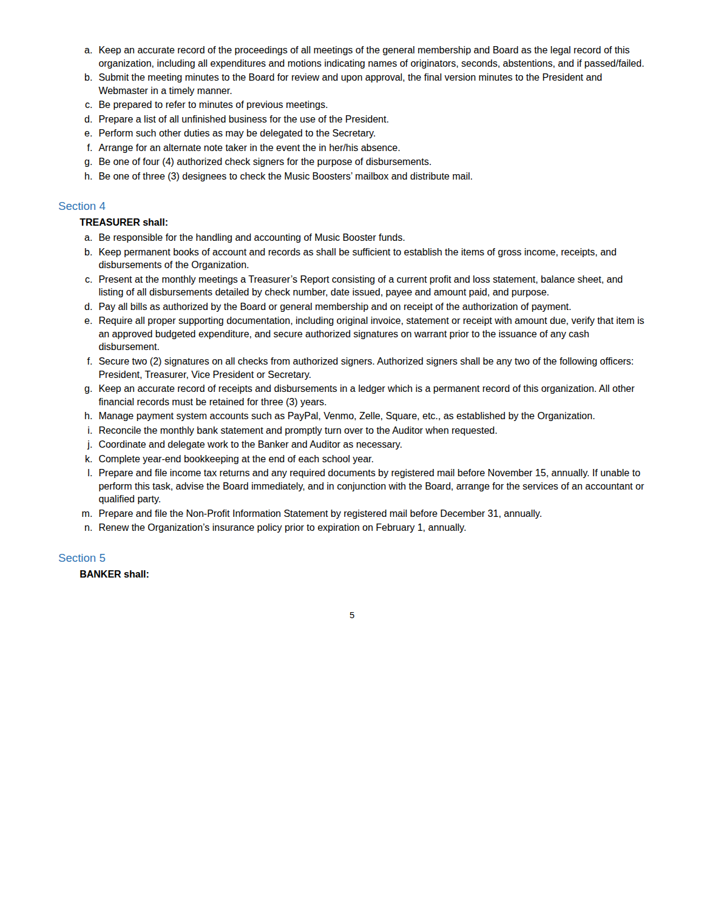Keep an accurate record of the proceedings of all meetings of the general membership and Board as the legal record of this organization, including all expenditures and motions indicating names of originators, seconds, abstentions, and if passed/failed.
Submit the meeting minutes to the Board for review and upon approval, the final version minutes to the President and Webmaster in a timely manner.
Be prepared to refer to minutes of previous meetings.
Prepare a list of all unfinished business for the use of the President.
Perform such other duties as may be delegated to the Secretary.
Arrange for an alternate note taker in the event the in her/his absence.
Be one of four (4) authorized check signers for the purpose of disbursements.
Be one of three (3) designees to check the Music Boosters’ mailbox and distribute mail.
Section 4
TREASURER shall:
Be responsible for the handling and accounting of Music Booster funds.
Keep permanent books of account and records as shall be sufficient to establish the items of gross income, receipts, and disbursements of the Organization.
Present at the monthly meetings a Treasurer’s Report consisting of a current profit and loss statement, balance sheet, and listing of all disbursements detailed by check number, date issued, payee and amount paid, and purpose.
Pay all bills as authorized by the Board or general membership and on receipt of the authorization of payment.
Require all proper supporting documentation, including original invoice, statement or receipt with amount due, verify that item is an approved budgeted expenditure, and secure authorized signatures on warrant prior to the issuance of any cash disbursement.
Secure two (2) signatures on all checks from authorized signers. Authorized signers shall be any two of the following officers: President, Treasurer, Vice President or Secretary.
Keep an accurate record of receipts and disbursements in a ledger which is a permanent record of this organization. All other financial records must be retained for three (3) years.
Manage payment system accounts such as PayPal, Venmo, Zelle, Square, etc., as established by the Organization.
Reconcile the monthly bank statement and promptly turn over to the Auditor when requested.
Coordinate and delegate work to the Banker and Auditor as necessary.
Complete year-end bookkeeping at the end of each school year.
Prepare and file income tax returns and any required documents by registered mail before November 15, annually. If unable to perform this task, advise the Board immediately, and in conjunction with the Board, arrange for the services of an accountant or qualified party.
Prepare and file the Non-Profit Information Statement by registered mail before December 31, annually.
Renew the Organization’s insurance policy prior to expiration on February 1, annually.
Section 5
BANKER shall:
5